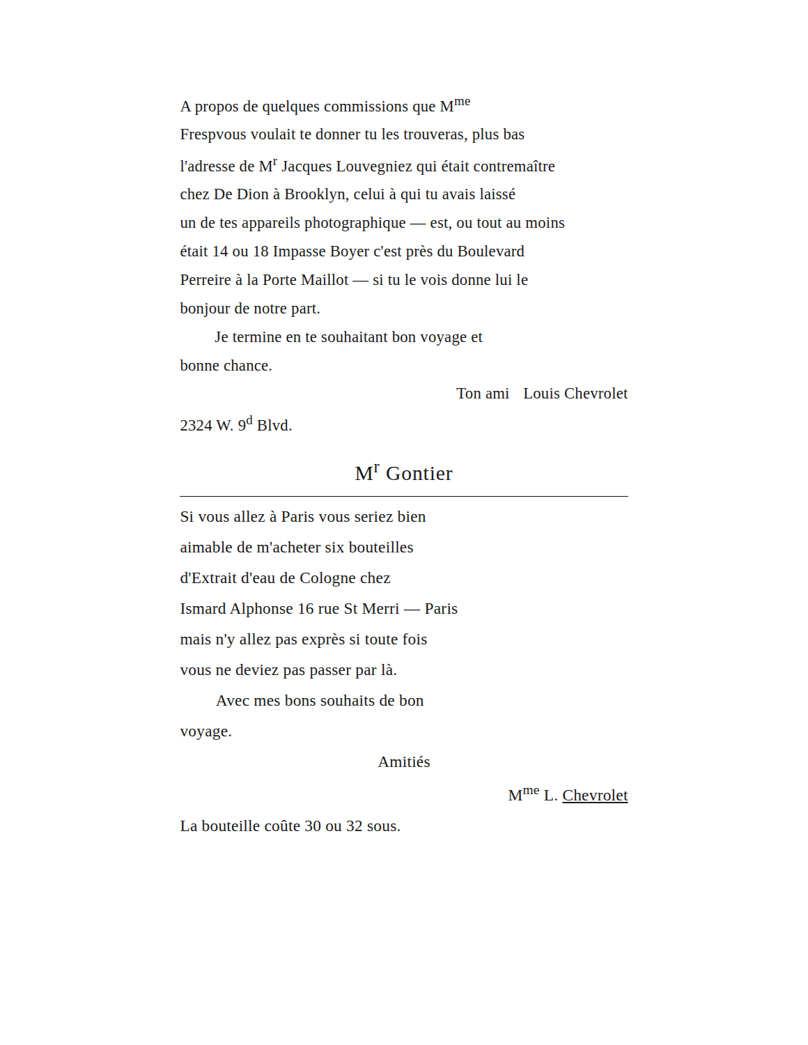A propos de quelques commissions que Mme
Frespvous voulait te donner tu les trouveras, plus bas
l'adresse de Mr Jacques Louvegniez qui était contremaître
chez De Dion à Brooklyn, celui à qui tu avais laissé
un de tes appareils photographique — est, ou tout au moins
était 14 ou 18 Impasse Boyer c'est près du Boulevard
Perreire à la Porte Maillot — si tu le vois donne lui le
bonjour de notre part.
Je termine en te souhaitant bon voyage et
bonne chance.
Ton ami Louis Chevrolet
2324 W. 9d Blvd.
Mr Gontier
Si vous allez à Paris vous seriez bien
aimable de m'acheter six bouteilles
d'Extrait d'eau de Cologne chez
Ismard Alphonse 16 rue St Merri — Paris
mais n'y allez pas exprès si toute fois
vous ne deviez pas passer par là.
Avec mes bons souhaits de bon
voyage.
Amitiés
Mme L. Chevrolet
La bouteille coûte 30 ou 32 sous.